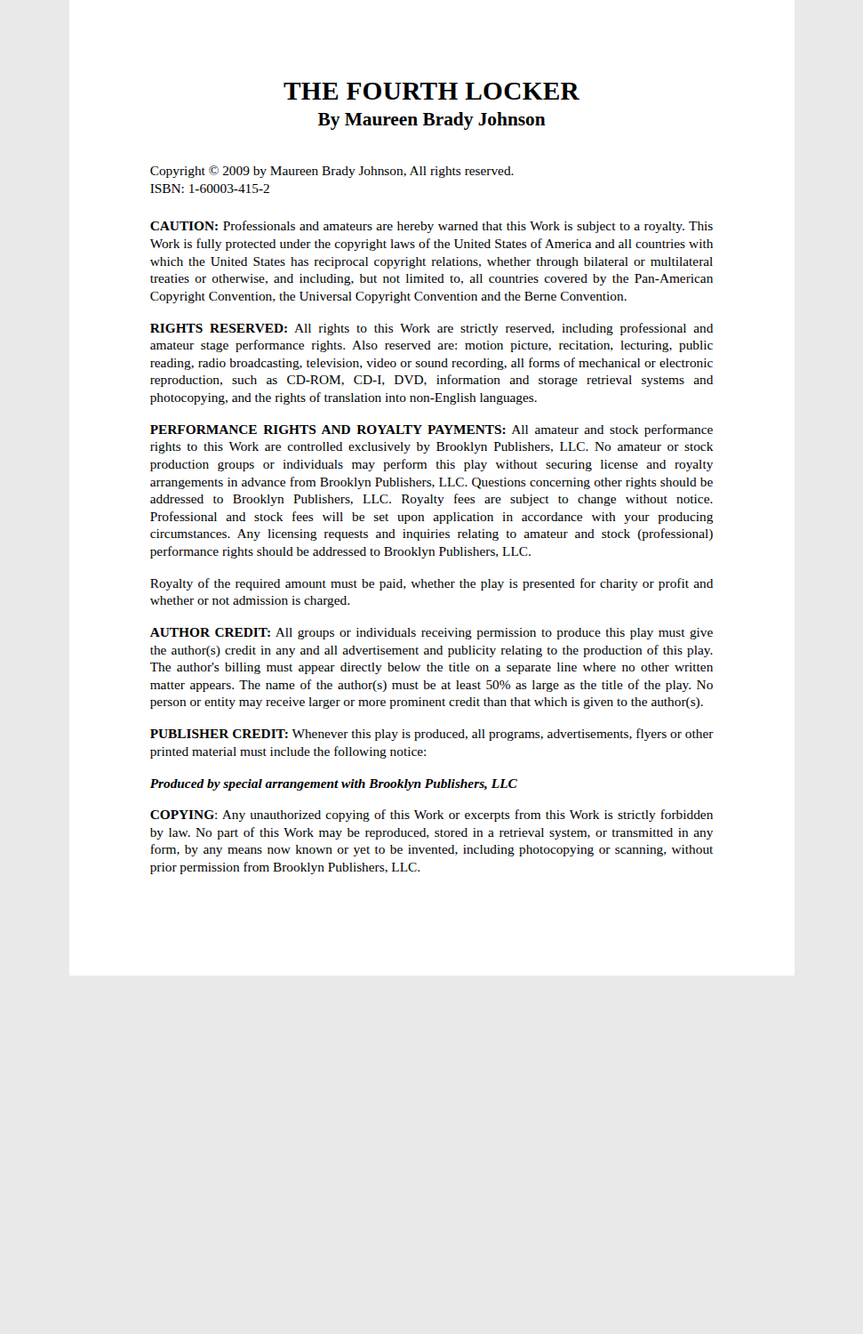THE FOURTH LOCKER
By Maureen Brady Johnson
Copyright © 2009 by Maureen Brady Johnson, All rights reserved. ISBN: 1-60003-415-2
CAUTION: Professionals and amateurs are hereby warned that this Work is subject to a royalty. This Work is fully protected under the copyright laws of the United States of America and all countries with which the United States has reciprocal copyright relations, whether through bilateral or multilateral treaties or otherwise, and including, but not limited to, all countries covered by the Pan-American Copyright Convention, the Universal Copyright Convention and the Berne Convention.
RIGHTS RESERVED: All rights to this Work are strictly reserved, including professional and amateur stage performance rights. Also reserved are: motion picture, recitation, lecturing, public reading, radio broadcasting, television, video or sound recording, all forms of mechanical or electronic reproduction, such as CD-ROM, CD-I, DVD, information and storage retrieval systems and photocopying, and the rights of translation into non-English languages.
PERFORMANCE RIGHTS AND ROYALTY PAYMENTS: All amateur and stock performance rights to this Work are controlled exclusively by Brooklyn Publishers, LLC. No amateur or stock production groups or individuals may perform this play without securing license and royalty arrangements in advance from Brooklyn Publishers, LLC. Questions concerning other rights should be addressed to Brooklyn Publishers, LLC. Royalty fees are subject to change without notice. Professional and stock fees will be set upon application in accordance with your producing circumstances. Any licensing requests and inquiries relating to amateur and stock (professional) performance rights should be addressed to Brooklyn Publishers, LLC.
Royalty of the required amount must be paid, whether the play is presented for charity or profit and whether or not admission is charged.
AUTHOR CREDIT: All groups or individuals receiving permission to produce this play must give the author(s) credit in any and all advertisement and publicity relating to the production of this play. The author's billing must appear directly below the title on a separate line where no other written matter appears. The name of the author(s) must be at least 50% as large as the title of the play. No person or entity may receive larger or more prominent credit than that which is given to the author(s).
PUBLISHER CREDIT: Whenever this play is produced, all programs, advertisements, flyers or other printed material must include the following notice:
Produced by special arrangement with Brooklyn Publishers, LLC
COPYING: Any unauthorized copying of this Work or excerpts from this Work is strictly forbidden by law. No part of this Work may be reproduced, stored in a retrieval system, or transmitted in any form, by any means now known or yet to be invented, including photocopying or scanning, without prior permission from Brooklyn Publishers, LLC.